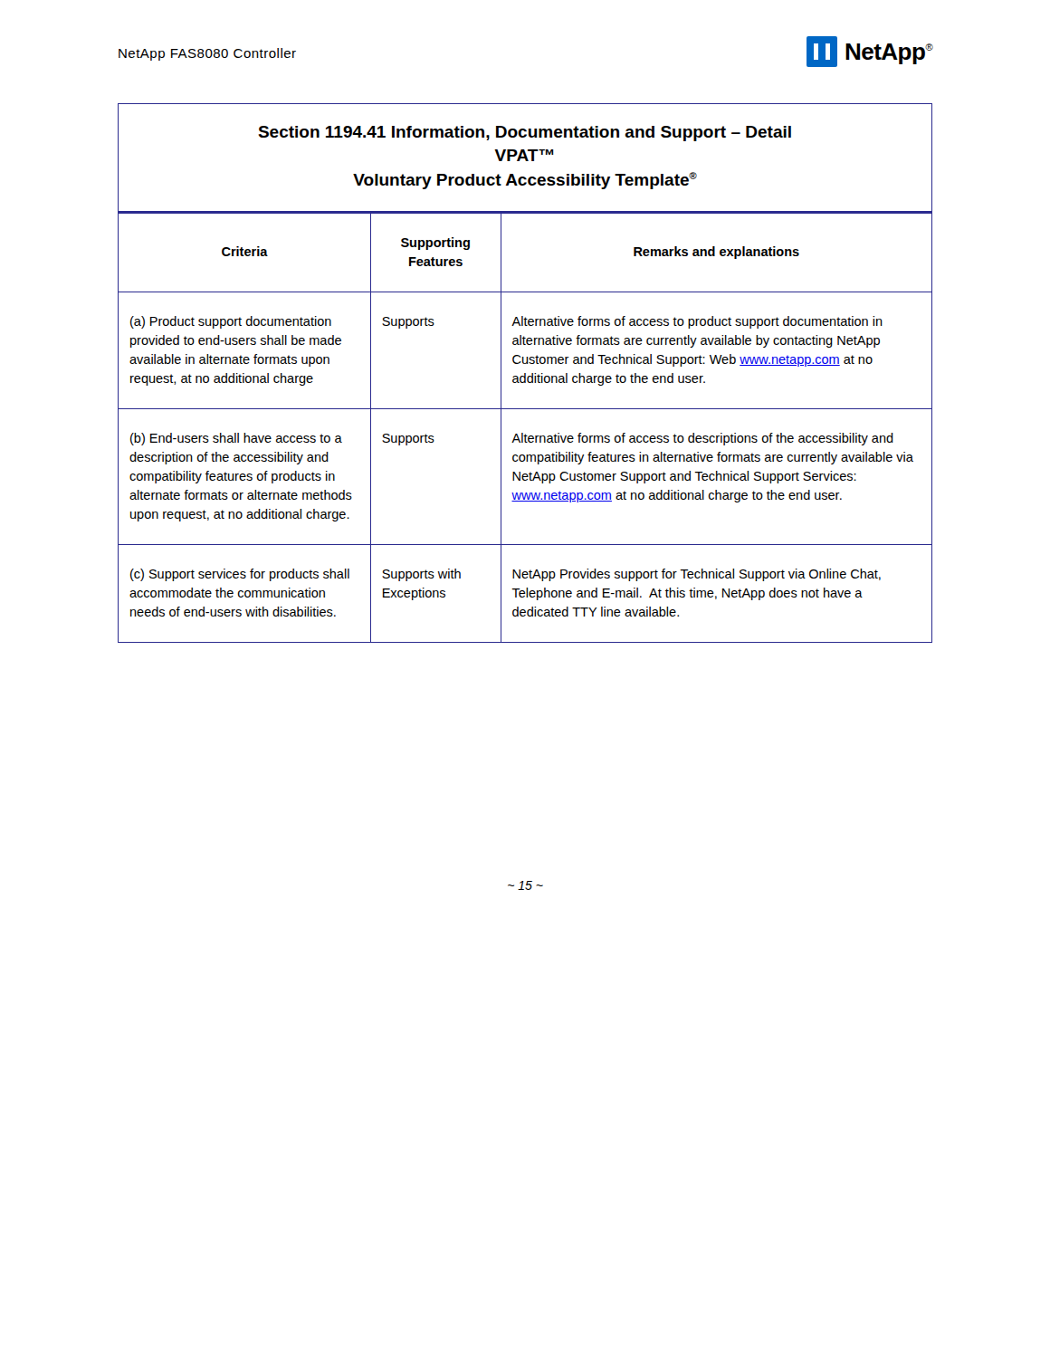NetApp FAS8080 Controller
NetApp®
Section 1194.41 Information, Documentation and Support – Detail
VPAT™
Voluntary Product Accessibility Template®
| Criteria | Supporting Features | Remarks and explanations |
| --- | --- | --- |
| (a) Product support documentation provided to end-users shall be made available in alternate formats upon request, at no additional charge | Supports | Alternative forms of access to product support documentation in alternative formats are currently available by contacting NetApp Customer and Technical Support: Web www.netapp.com at no additional charge to the end user. |
| (b) End-users shall have access to a description of the accessibility and compatibility features of products in alternate formats or alternate methods upon request, at no additional charge. | Supports | Alternative forms of access to descriptions of the accessibility and compatibility features in alternative formats are currently available via NetApp Customer Support and Technical Support Services: www.netapp.com at no additional charge to the end user. |
| (c) Support services for products shall accommodate the communication needs of end-users with disabilities. | Supports with Exceptions | NetApp Provides support for Technical Support via Online Chat, Telephone and E-mail. At this time, NetApp does not have a dedicated TTY line available. |
~ 15 ~